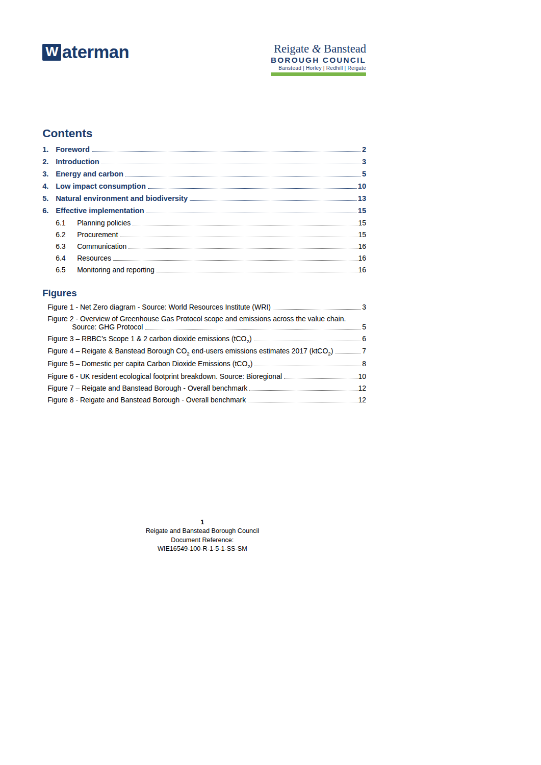Waterman
Reigate & Banstead
BOROUGH COUNCIL
Banstead | Horley | Redhill | Reigate
Contents
1. Foreword 2
2. Introduction 3
3. Energy and carbon 5
4. Low impact consumption 10
5. Natural environment and biodiversity 13
6. Effective implementation 15
6.1 Planning policies 15
6.2 Procurement 15
6.3 Communication 16
6.4 Resources 16
6.5 Monitoring and reporting 16
Figures
Figure 1 - Net Zero diagram - Source: World Resources Institute (WRI) 3
Figure 2 - Overview of Greenhouse Gas Protocol scope and emissions across the value chain.
Source: GHG Protocol 5
Figure 3 – RBBC’s Scope 1 & 2 carbon dioxide emissions (tCO2) 6
Figure 4 – Reigate & Banstead Borough CO2 end-users emissions estimates 2017 (ktCO2) 7
Figure 5 – Domestic per capita Carbon Dioxide Emissions (tCO2) 8
Figure 6 - UK resident ecological footprint breakdown. Source: Bioregional 10
Figure 7 – Reigate and Banstead Borough - Overall benchmark 12
Figure 8 - Reigate and Banstead Borough - Overall benchmark 12
1
Reigate and Banstead Borough Council
Document Reference:
WIE16549-100-R-1-5-1-SS-SM